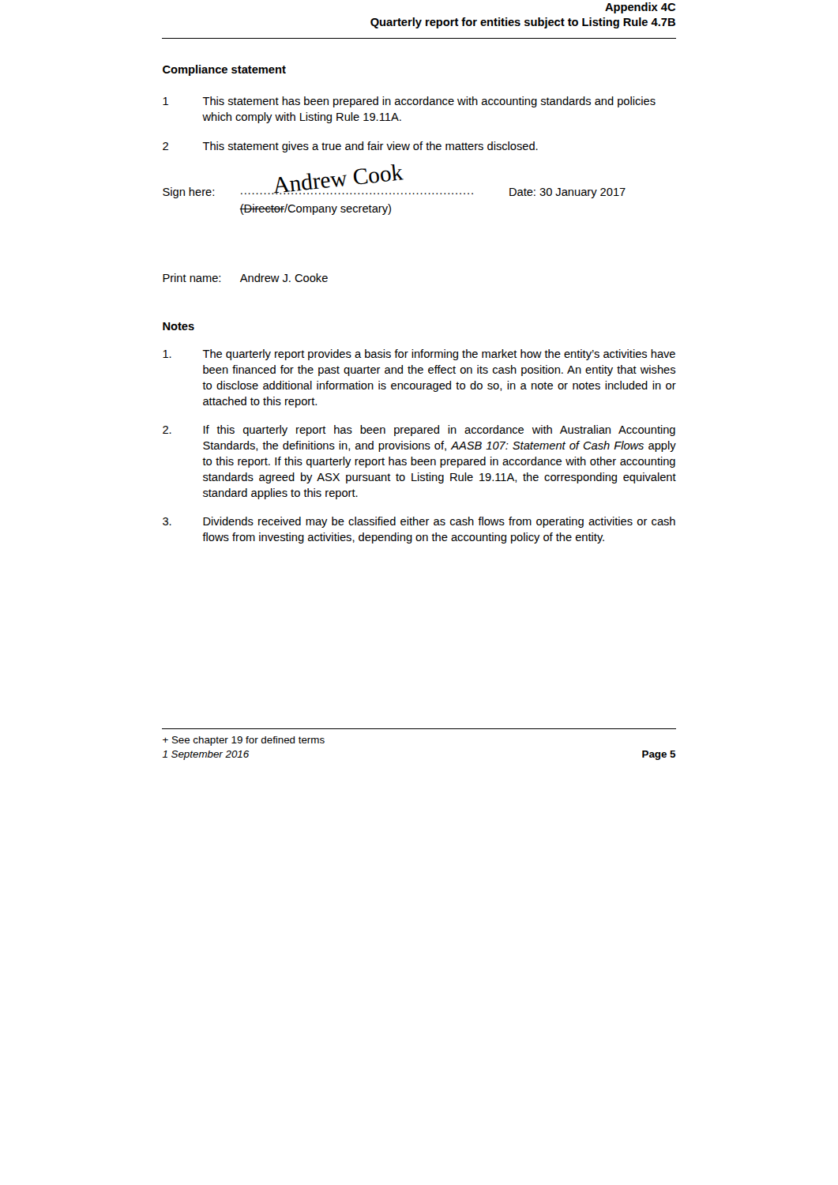Appendix 4C Quarterly report for entities subject to Listing Rule 4.7B
Compliance statement
1
This statement has been prepared in accordance with accounting standards and policies which comply with Listing Rule 19.11A.
2
This statement gives a true and fair view of the matters disclosed.
Sign here:
............................................................ Andrew Cook
Date: 30 January 2017
(Director/Company secretary)
Print name:
Andrew J. Cooke
Notes
The quarterly report provides a basis for informing the market how the entity’s activities have been financed for the past quarter and the effect on its cash position. An entity that wishes to disclose additional information is encouraged to do so, in a note or notes included in or attached to this report.
If this quarterly report has been prepared in accordance with Australian Accounting Standards, the definitions in, and provisions of, AASB 107: Statement of Cash Flows apply to this report. If this quarterly report has been prepared in accordance with other accounting standards agreed by ASX pursuant to Listing Rule 19.11A, the corresponding equivalent standard applies to this report.
Dividends received may be classified either as cash flows from operating activities or cash flows from investing activities, depending on the accounting policy of the entity.
+ See chapter 19 for defined terms
1 September 2016
Page 5